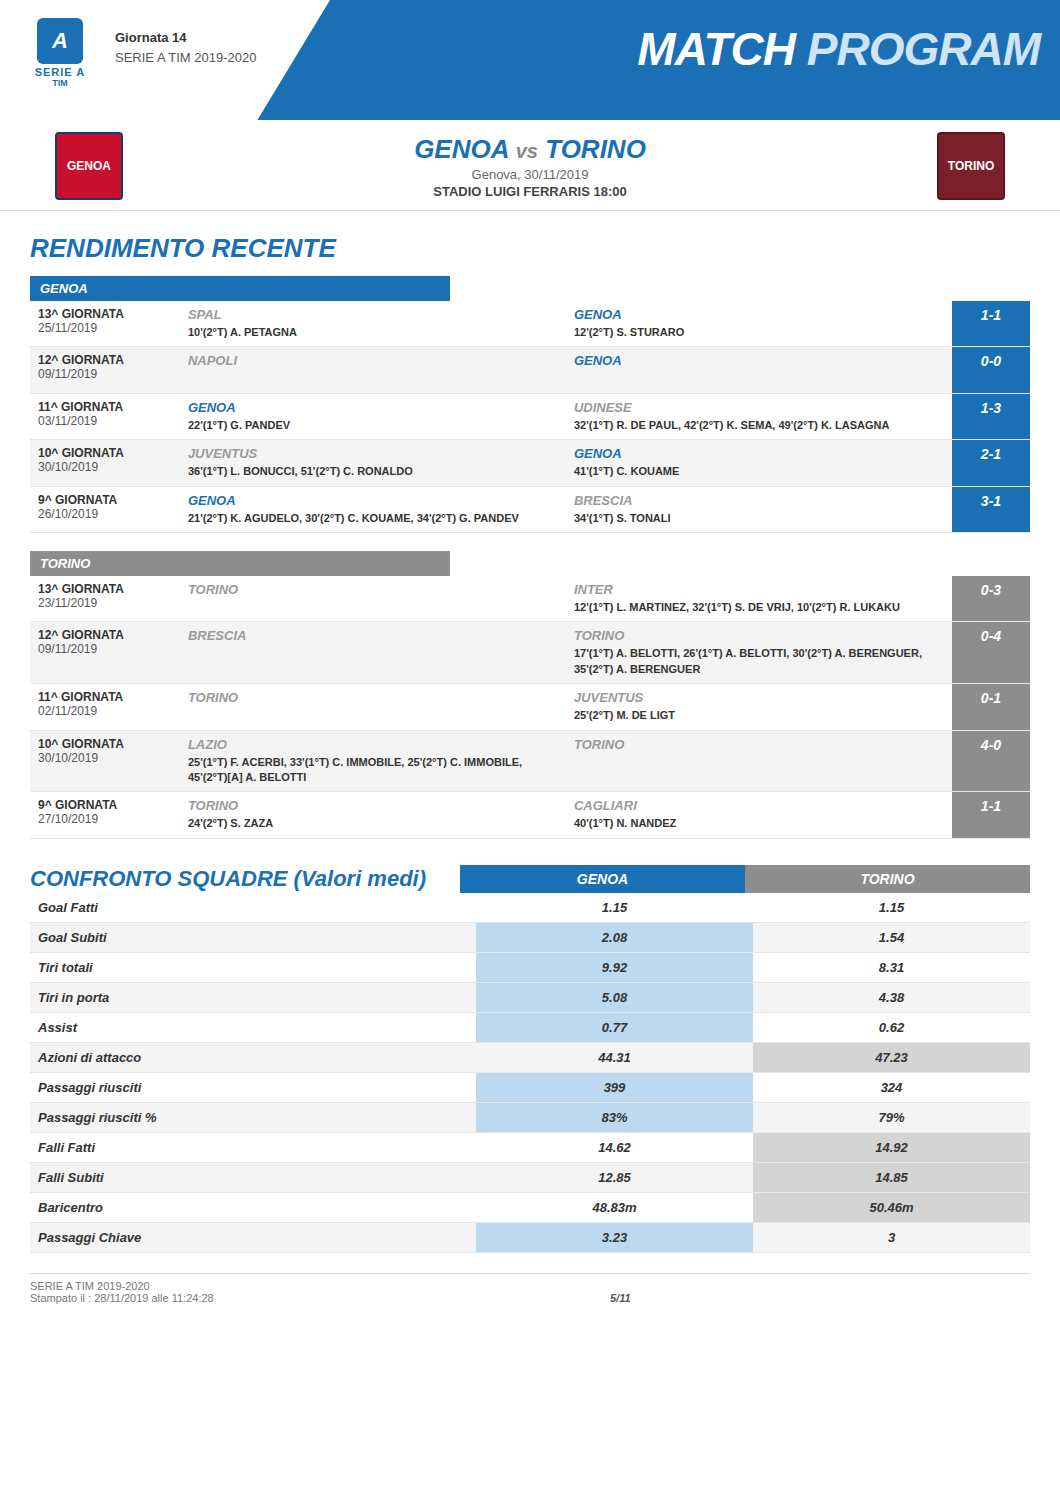A
SERIE A
TIM
Giornata 14
SERIE A TIM 2019-2020
MATCH PROGRAM
GENOA
TORINO
GENOA vs TORINO
Genova, 30/11/2019
STADIO LUIGI FERRARIS 18:00
RENDIMENTO RECENTE
GENOA
| 13^ GIORNATA 25/11/2019 | SPAL 10'(2°T) A. PETAGNA | GENOA 12'(2°T) S. STURARO | 1-1 |
| 12^ GIORNATA 09/11/2019 | NAPOLI | GENOA | 0-0 |
| 11^ GIORNATA 03/11/2019 | GENOA 22'(1°T) G. PANDEV | UDINESE 32'(1°T) R. DE PAUL, 42'(2°T) K. SEMA, 49'(2°T) K. LASAGNA | 1-3 |
| 10^ GIORNATA 30/10/2019 | JUVENTUS 36'(1°T) L. BONUCCI, 51'(2°T) C. RONALDO | GENOA 41'(1°T) C. KOUAME | 2-1 |
| 9^ GIORNATA 26/10/2019 | GENOA 21'(2°T) K. AGUDELO, 30'(2°T) C. KOUAME, 34'(2°T) G. PANDEV | BRESCIA 34'(1°T) S. TONALI | 3-1 |
TORINO
| 13^ GIORNATA 23/11/2019 | TORINO | INTER 12'(1°T) L. MARTINEZ, 32'(1°T) S. DE VRIJ, 10'(2°T) R. LUKAKU | 0-3 |
| 12^ GIORNATA 09/11/2019 | BRESCIA | TORINO 17'(1°T) A. BELOTTI, 26'(1°T) A. BELOTTI, 30'(2°T) A. BERENGUER, 35'(2°T) A. BERENGUER | 0-4 |
| 11^ GIORNATA 02/11/2019 | TORINO | JUVENTUS 25'(2°T) M. DE LIGT | 0-1 |
| 10^ GIORNATA 30/10/2019 | LAZIO 25'(1°T) F. ACERBI, 33'(1°T) C. IMMOBILE, 25'(2°T) C. IMMOBILE, 45'(2°T)[A] A. BELOTTI | TORINO | 4-0 |
| 9^ GIORNATA 27/10/2019 | TORINO 24'(2°T) S. ZAZA | CAGLIARI 40'(1°T) N. NANDEZ | 1-1 |
CONFRONTO SQUADRE (Valori medi)
GENOA
TORINO
| Goal Fatti | 1.15 | 1.15 |
| Goal Subiti | 2.08 | 1.54 |
| Tiri totali | 9.92 | 8.31 |
| Tiri in porta | 5.08 | 4.38 |
| Assist | 0.77 | 0.62 |
| Azioni di attacco | 44.31 | 47.23 |
| Passaggi riusciti | 399 | 324 |
| Passaggi riusciti % | 83% | 79% |
| Falli Fatti | 14.62 | 14.92 |
| Falli Subiti | 12.85 | 14.85 |
| Baricentro | 48.83m | 50.46m |
| Passaggi Chiave | 3.23 | 3 |
SERIE A TIM 2019-2020
Stampato il : 28/11/2019 alle 11:24:28
5/11